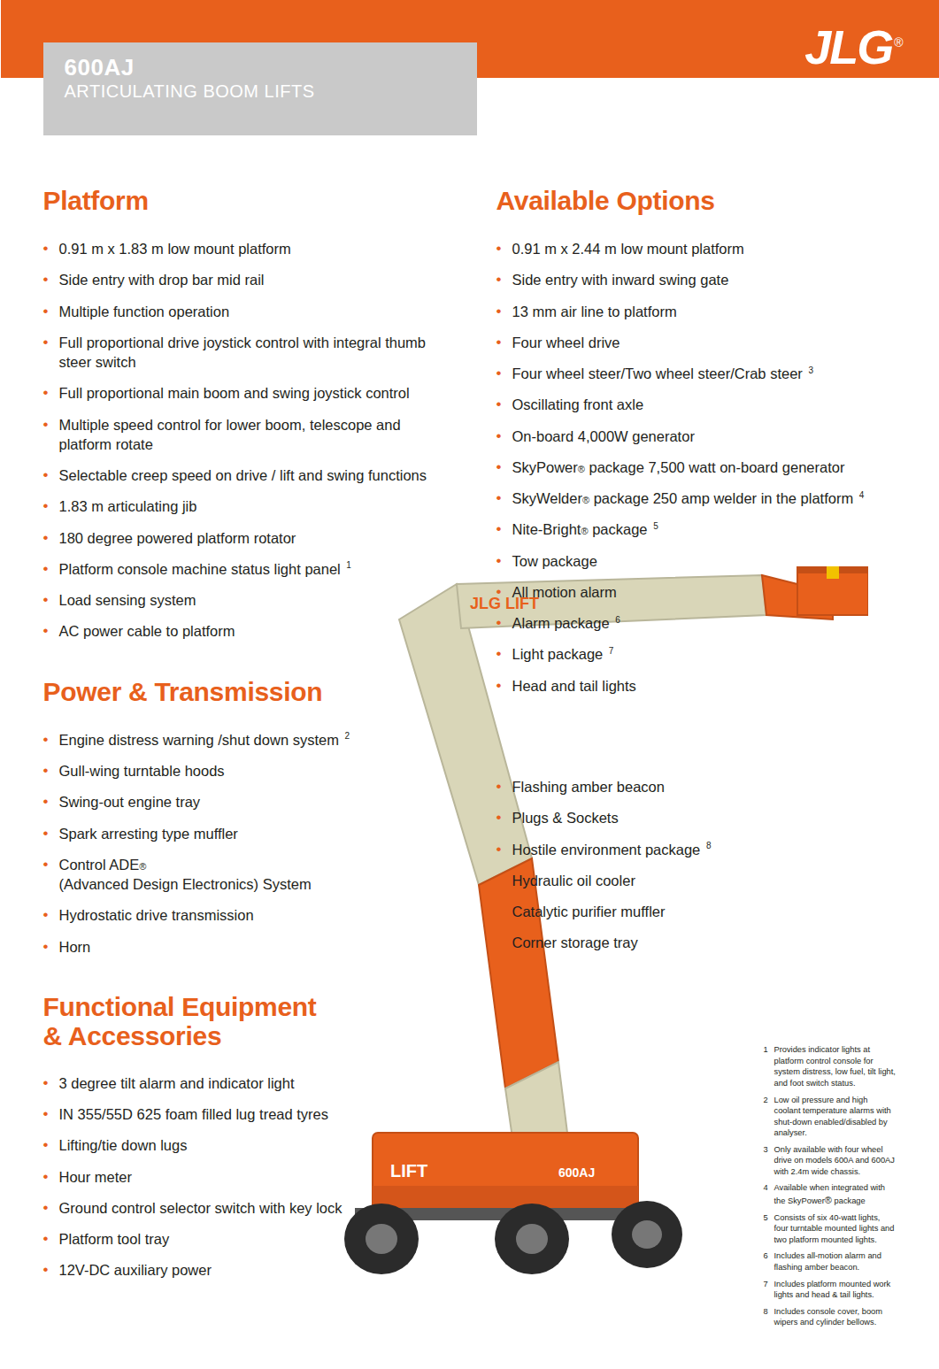600AJ
ARTICULATING BOOM LIFTS
JLG®
JLG LIFT LIFT 600AJ
Platform
0.91 m x 1.83 m low mount platform
Side entry with drop bar mid rail
Multiple function operation
Full proportional drive joystick control with integral thumb steer switch
Full proportional main boom and swing joystick control
Multiple speed control for lower boom, telescope and platform rotate
Selectable creep speed on drive / lift and swing functions
1.83 m articulating jib
180 degree powered platform rotator
Platform console machine status light panel 1
Load sensing system
AC power cable to platform
Power & Transmission
Engine distress warning /shut down system 2
Gull-wing turntable hoods
Swing-out engine tray
Spark arresting type muffler
Control ADE®
(Advanced Design Electronics) System
Hydrostatic drive transmission
Horn
Functional Equipment
& Accessories
3 degree tilt alarm and indicator light
IN 355/55D 625 foam filled lug tread tyres
Lifting/tie down lugs
Hour meter
Ground control selector switch with key lock
Platform tool tray
12V-DC auxiliary power
Available Options
0.91 m x 2.44 m low mount platform
Side entry with inward swing gate
13 mm air line to platform
Four wheel drive
Four wheel steer/Two wheel steer/Crab steer 3
Oscillating front axle
On-board 4,000W generator
SkyPower® package 7,500 watt on-board generator
SkyWelder® package 250 amp welder in the platform 4
Nite-Bright® package 5
Tow package
All motion alarm
Alarm package 6
Light package 7
Head and tail lights
Flashing amber beacon
Plugs & Sockets
Hostile environment package 8
Hydraulic oil cooler
Catalytic purifier muffler
Corner storage tray
1 Provides indicator lights at platform control console for system distress, low fuel, tilt light, and foot switch status.
2 Low oil pressure and high coolant temperature alarms with shut-down enabled/disabled by analyser.
3 Only available with four wheel drive on models 600A and 600AJ with 2.4m wide chassis.
4 Available when integrated with the SkyPower® package
5 Consists of six 40-watt lights, four turntable mounted lights and two platform mounted lights.
6 Includes all-motion alarm and flashing amber beacon.
7 Includes platform mounted work lights and head & tail lights.
8 Includes console cover, boom wipers and cylinder bellows.